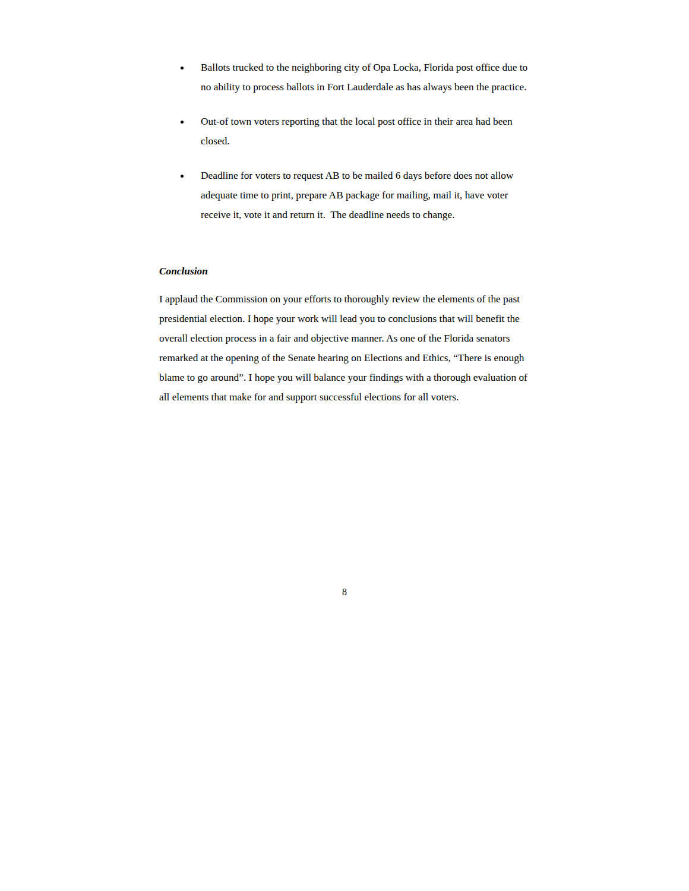Ballots trucked to the neighboring city of Opa Locka, Florida post office due to no ability to process ballots in Fort Lauderdale as has always been the practice.
Out-of town voters reporting that the local post office in their area had been closed.
Deadline for voters to request AB to be mailed 6 days before does not allow adequate time to print, prepare AB package for mailing, mail it, have voter receive it, vote it and return it. The deadline needs to change.
Conclusion
I applaud the Commission on your efforts to thoroughly review the elements of the past presidential election. I hope your work will lead you to conclusions that will benefit the overall election process in a fair and objective manner. As one of the Florida senators remarked at the opening of the Senate hearing on Elections and Ethics, “There is enough blame to go around”. I hope you will balance your findings with a thorough evaluation of all elements that make for and support successful elections for all voters.
8